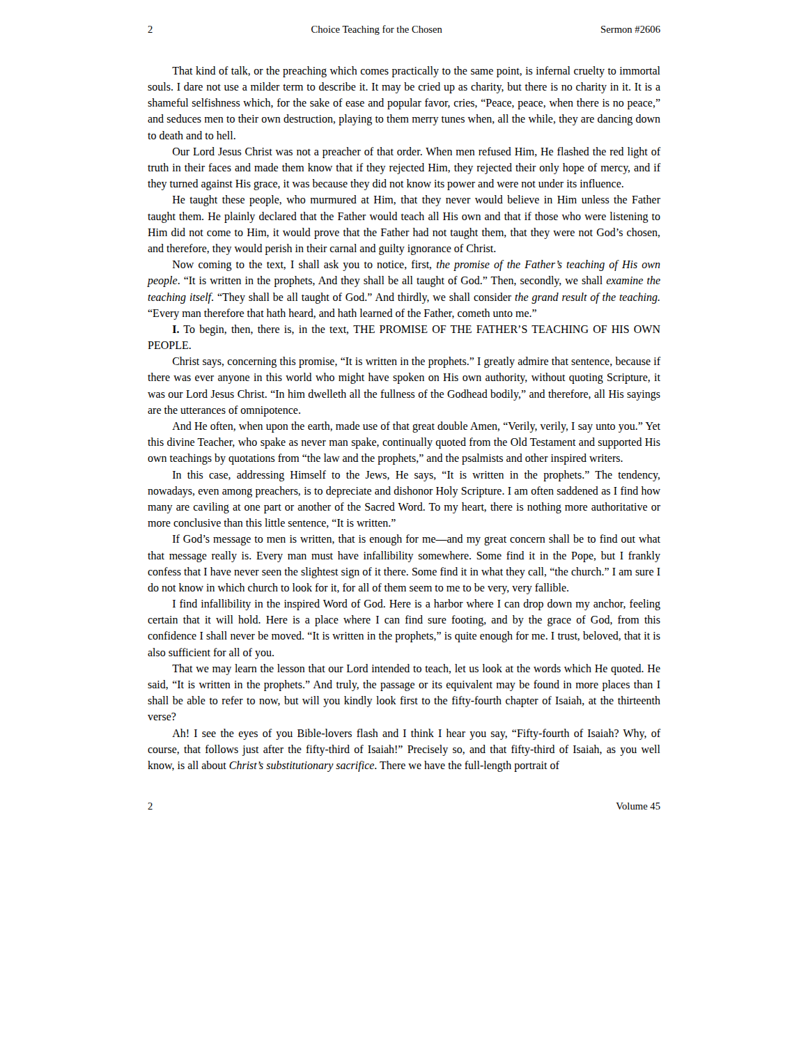2 Choice Teaching for the Chosen Sermon #2606
That kind of talk, or the preaching which comes practically to the same point, is infernal cruelty to immortal souls. I dare not use a milder term to describe it. It may be cried up as charity, but there is no charity in it. It is a shameful selfishness which, for the sake of ease and popular favor, cries, “Peace, peace, when there is no peace,” and seduces men to their own destruction, playing to them merry tunes when, all the while, they are dancing down to death and to hell.
Our Lord Jesus Christ was not a preacher of that order. When men refused Him, He flashed the red light of truth in their faces and made them know that if they rejected Him, they rejected their only hope of mercy, and if they turned against His grace, it was because they did not know its power and were not under its influence.
He taught these people, who murmured at Him, that they never would believe in Him unless the Father taught them. He plainly declared that the Father would teach all His own and that if those who were listening to Him did not come to Him, it would prove that the Father had not taught them, that they were not God’s chosen, and therefore, they would perish in their carnal and guilty ignorance of Christ.
Now coming to the text, I shall ask you to notice, first, the promise of the Father’s teaching of His own people. “It is written in the prophets, And they shall be all taught of God.” Then, secondly, we shall examine the teaching itself. “They shall be all taught of God.” And thirdly, we shall consider the grand result of the teaching. “Every man therefore that hath heard, and hath learned of the Father, cometh unto me.”
I. To begin, then, there is, in the text, THE PROMISE OF THE FATHER’S TEACHING OF HIS OWN PEOPLE.
Christ says, concerning this promise, “It is written in the prophets.” I greatly admire that sentence, because if there was ever anyone in this world who might have spoken on His own authority, without quoting Scripture, it was our Lord Jesus Christ. “In him dwelleth all the fullness of the Godhead bodily,” and therefore, all His sayings are the utterances of omnipotence.
And He often, when upon the earth, made use of that great double Amen, “Verily, verily, I say unto you.” Yet this divine Teacher, who spake as never man spake, continually quoted from the Old Testament and supported His own teachings by quotations from “the law and the prophets,” and the psalmists and other inspired writers.
In this case, addressing Himself to the Jews, He says, “It is written in the prophets.” The tendency, nowadays, even among preachers, is to depreciate and dishonor Holy Scripture. I am often saddened as I find how many are caviling at one part or another of the Sacred Word. To my heart, there is nothing more authoritative or more conclusive than this little sentence, “It is written.”
If God’s message to men is written, that is enough for me—and my great concern shall be to find out what that message really is. Every man must have infallibility somewhere. Some find it in the Pope, but I frankly confess that I have never seen the slightest sign of it there. Some find it in what they call, “the church.” I am sure I do not know in which church to look for it, for all of them seem to me to be very, very fallible.
I find infallibility in the inspired Word of God. Here is a harbor where I can drop down my anchor, feeling certain that it will hold. Here is a place where I can find sure footing, and by the grace of God, from this confidence I shall never be moved. “It is written in the prophets,” is quite enough for me. I trust, beloved, that it is also sufficient for all of you.
That we may learn the lesson that our Lord intended to teach, let us look at the words which He quoted. He said, “It is written in the prophets.” And truly, the passage or its equivalent may be found in more places than I shall be able to refer to now, but will you kindly look first to the fifty-fourth chapter of Isaiah, at the thirteenth verse?
Ah! I see the eyes of you Bible-lovers flash and I think I hear you say, “Fifty-fourth of Isaiah? Why, of course, that follows just after the fifty-third of Isaiah!” Precisely so, and that fifty-third of Isaiah, as you well know, is all about Christ’s substitutionary sacrifice. There we have the full-length portrait of
2 Volume 45